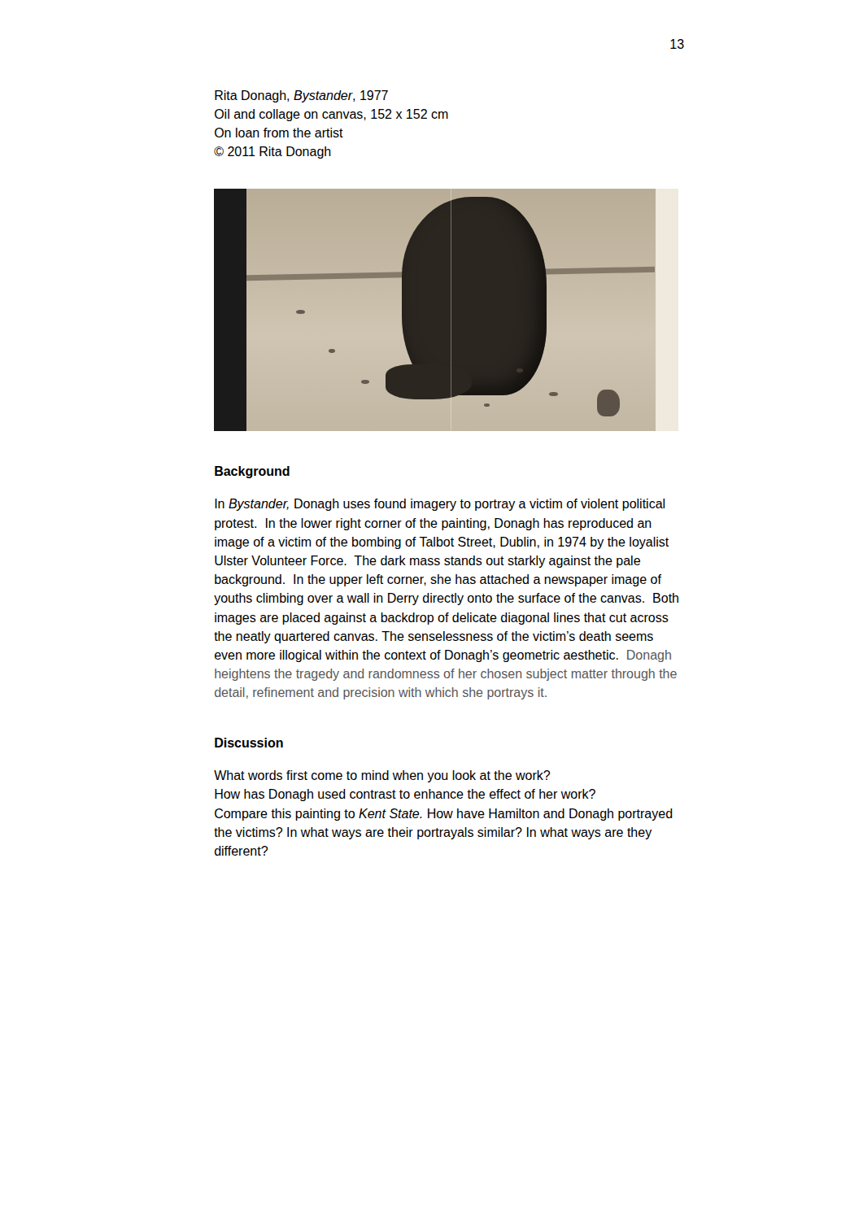13
Rita Donagh, Bystander, 1977
Oil and collage on canvas, 152 x 152 cm
On loan from the artist
© 2011 Rita Donagh
Background
In Bystander, Donagh uses found imagery to portray a victim of violent political protest. In the lower right corner of the painting, Donagh has reproduced an image of a victim of the bombing of Talbot Street, Dublin, in 1974 by the loyalist Ulster Volunteer Force. The dark mass stands out starkly against the pale background. In the upper left corner, she has attached a newspaper image of youths climbing over a wall in Derry directly onto the surface of the canvas. Both images are placed against a backdrop of delicate diagonal lines that cut across the neatly quartered canvas. The senselessness of the victim’s death seems even more illogical within the context of Donagh’s geometric aesthetic. Donagh heightens the tragedy and randomness of her chosen subject matter through the detail, refinement and precision with which she portrays it.
Discussion
What words first come to mind when you look at the work?
How has Donagh used contrast to enhance the effect of her work?
Compare this painting to Kent State. How have Hamilton and Donagh portrayed the victims? In what ways are their portrayals similar? In what ways are they different?